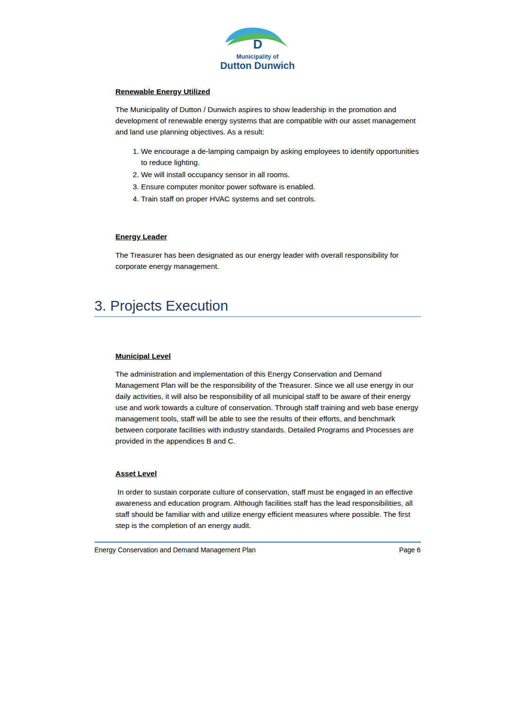D
Municipality of
Dutton Dunwich
Renewable Energy Utilized
The Municipality of Dutton / Dunwich aspires to show leadership in the promotion and development of renewable energy systems that are compatible with our asset management and land use planning objectives. As a result:
We encourage a de-lamping campaign by asking employees to identify opportunities to reduce lighting.
We will install occupancy sensor in all rooms.
Ensure computer monitor power software is enabled.
Train staff on proper HVAC systems and set controls.
Energy Leader
The Treasurer has been designated as our energy leader with overall responsibility for corporate energy management.
3. Projects Execution
Municipal Level
The administration and implementation of this Energy Conservation and Demand Management Plan will be the responsibility of the Treasurer. Since we all use energy in our daily activities, it will also be responsibility of all municipal staff to be aware of their energy use and work towards a culture of conservation. Through staff training and web base energy management tools, staff will be able to see the results of their efforts, and benchmark between corporate facilities with industry standards. Detailed Programs and Processes are provided in the appendices B and C.
Asset Level
In order to sustain corporate culture of conservation, staff must be engaged in an effective awareness and education program. Although facilities staff has the lead responsibilities, all staff should be familiar with and utilize energy efficient measures where possible. The first step is the completion of an energy audit.
Energy Conservation and Demand Management Plan Page 6